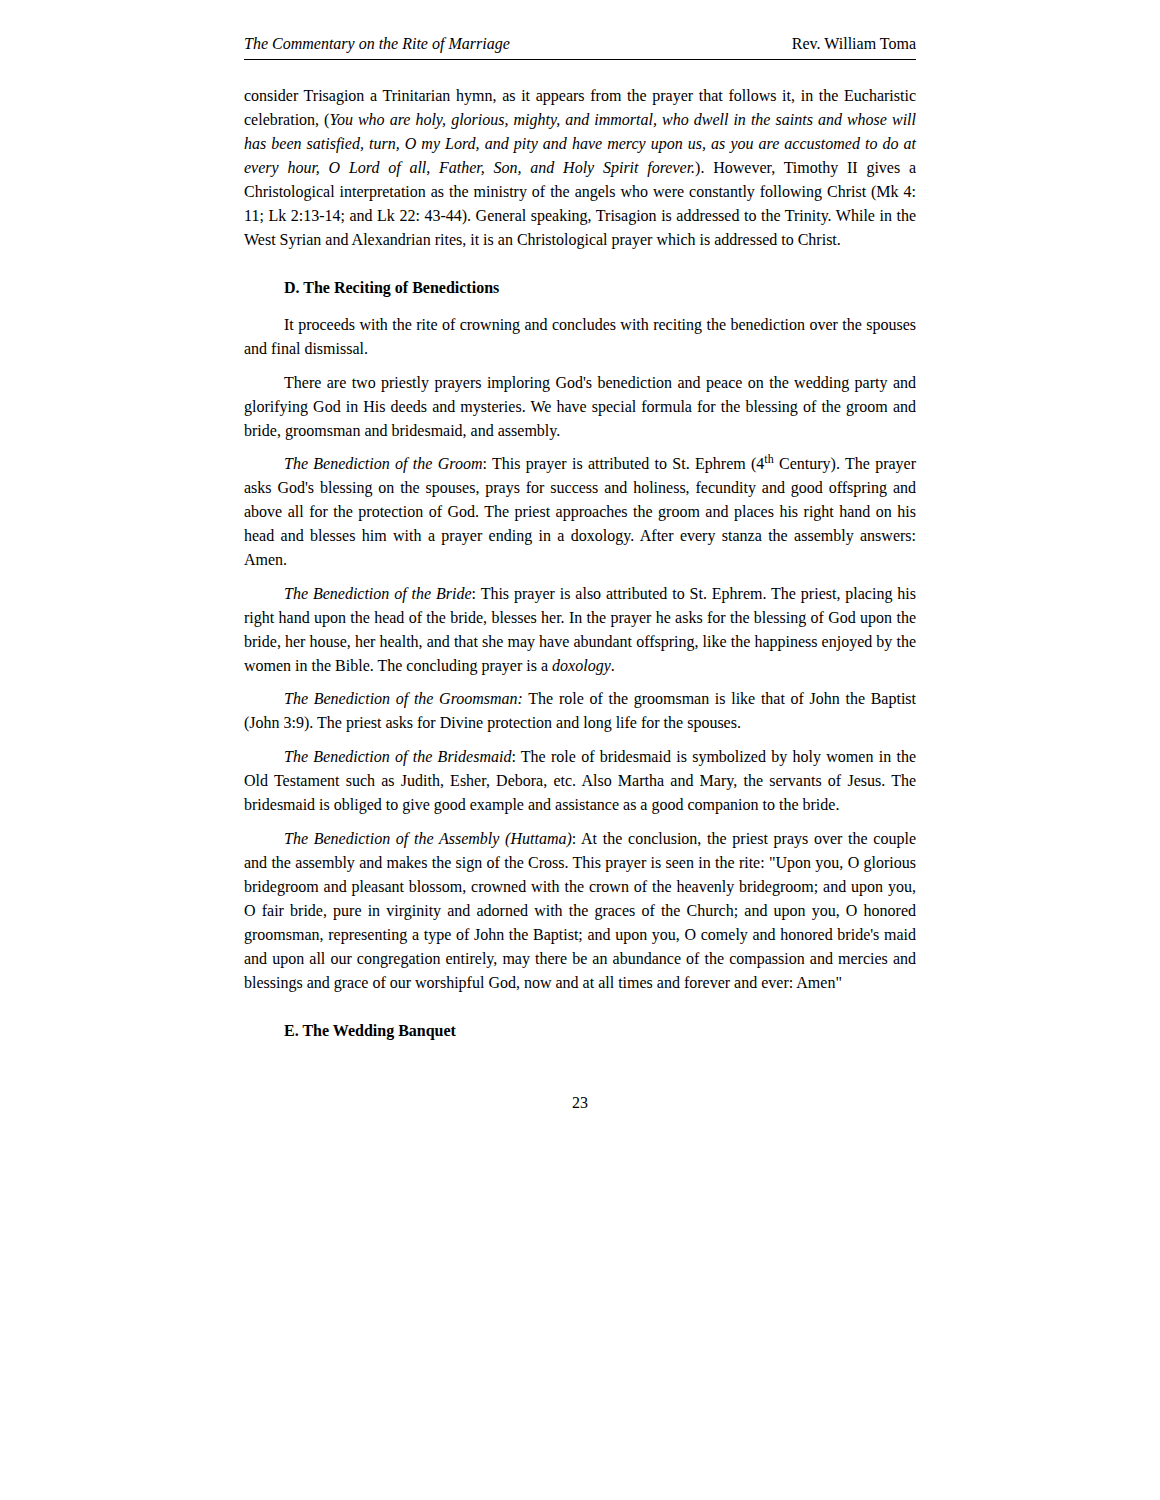The Commentary on the Rite of Marriage Rev. William Toma
consider Trisagion a Trinitarian hymn, as it appears from the prayer that follows it, in the Eucharistic celebration, (You who are holy, glorious, mighty, and immortal, who dwell in the saints and whose will has been satisfied, turn, O my Lord, and pity and have mercy upon us, as you are accustomed to do at every hour, O Lord of all, Father, Son, and Holy Spirit forever.). However, Timothy II gives a Christological interpretation as the ministry of the angels who were constantly following Christ (Mk 4: 11; Lk 2:13-14; and Lk 22: 43-44). General speaking, Trisagion is addressed to the Trinity. While in the West Syrian and Alexandrian rites, it is an Christological prayer which is addressed to Christ.
D. The Reciting of Benedictions
It proceeds with the rite of crowning and concludes with reciting the benediction over the spouses and final dismissal.
There are two priestly prayers imploring God's benediction and peace on the wedding party and glorifying God in His deeds and mysteries. We have special formula for the blessing of the groom and bride, groomsman and bridesmaid, and assembly.
The Benediction of the Groom: This prayer is attributed to St. Ephrem (4th Century). The prayer asks God's blessing on the spouses, prays for success and holiness, fecundity and good offspring and above all for the protection of God. The priest approaches the groom and places his right hand on his head and blesses him with a prayer ending in a doxology. After every stanza the assembly answers: Amen.
The Benediction of the Bride: This prayer is also attributed to St. Ephrem. The priest, placing his right hand upon the head of the bride, blesses her. In the prayer he asks for the blessing of God upon the bride, her house, her health, and that she may have abundant offspring, like the happiness enjoyed by the women in the Bible. The concluding prayer is a doxology.
The Benediction of the Groomsman: The role of the groomsman is like that of John the Baptist (John 3:9). The priest asks for Divine protection and long life for the spouses.
The Benediction of the Bridesmaid: The role of bridesmaid is symbolized by holy women in the Old Testament such as Judith, Esher, Debora, etc. Also Martha and Mary, the servants of Jesus. The bridesmaid is obliged to give good example and assistance as a good companion to the bride.
The Benediction of the Assembly (Huttama): At the conclusion, the priest prays over the couple and the assembly and makes the sign of the Cross. This prayer is seen in the rite: "Upon you, O glorious bridegroom and pleasant blossom, crowned with the crown of the heavenly bridegroom; and upon you, O fair bride, pure in virginity and adorned with the graces of the Church; and upon you, O honored groomsman, representing a type of John the Baptist; and upon you, O comely and honored bride's maid and upon all our congregation entirely, may there be an abundance of the compassion and mercies and blessings and grace of our worshipful God, now and at all times and forever and ever: Amen"
E. The Wedding Banquet
23